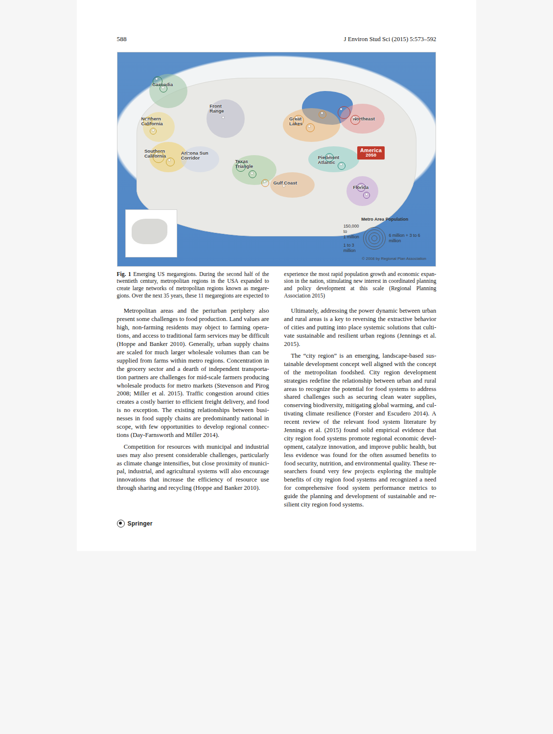588
J Environ Stud Sci (2015) 5:573–592
Cascadia
Northern
California
Southern
California
Front
Range
Arizona Sun
Corridor
Texas
Triangle
Gulf Coast
Great
Lakes
Northeast
Piedmont
Atlantic
Florida
America2050
Metro Area Population
150,000 to 1 million 1 to 3 million
6 million + 3 to 6 million
© 2008 by Regional Plan Association
Fig. 1 Emerging US megaregions. During the second half of the twentieth century, metropolitan regions in the USA expanded to create large networks of metropolitan regions known as megaregions. Over the next 35 years, these 11 megaregions are expected to experience the most rapid population growth and economic expansion in the nation, stimulating new interest in coordinated planning and policy development at this scale (Regional Planning Association 2015)
Metropolitan areas and the periurban periphery also present some challenges to food production. Land values are high, non-farming residents may object to farming operations, and access to traditional farm services may be difficult (Hoppe and Banker 2010). Generally, urban supply chains are scaled for much larger wholesale volumes than can be supplied from farms within metro regions. Concentration in the grocery sector and a dearth of independent transportation partners are challenges for mid-scale farmers producing wholesale products for metro markets (Stevenson and Pirog 2008; Miller et al. 2015). Traffic congestion around cities creates a costly barrier to efficient freight delivery, and food is no exception. The existing relationships between businesses in food supply chains are predominantly national in scope, with few opportunities to develop regional connections (Day-Farnsworth and Miller 2014).
Competition for resources with municipal and industrial uses may also present considerable challenges, particularly as climate change intensifies, but close proximity of municipal, industrial, and agricultural systems will also encourage innovations that increase the efficiency of resource use through sharing and recycling (Hoppe and Banker 2010).
Ultimately, addressing the power dynamic between urban and rural areas is a key to reversing the extractive behavior of cities and putting into place systemic solutions that cultivate sustainable and resilient urban regions (Jennings et al. 2015).
The “city region” is an emerging, landscape-based sustainable development concept well aligned with the concept of the metropolitan foodshed. City region development strategies redefine the relationship between urban and rural areas to recognize the potential for food systems to address shared challenges such as securing clean water supplies, conserving biodiversity, mitigating global warming, and cultivating climate resilience (Forster and Escudero 2014). A recent review of the relevant food system literature by Jennings et al. (2015) found solid empirical evidence that city region food systems promote regional economic development, catalyze innovation, and improve public health, but less evidence was found for the often assumed benefits to food security, nutrition, and environmental quality. These researchers found very few projects exploring the multiple benefits of city region food systems and recognized a need for comprehensive food system performance metrics to guide the planning and development of sustainable and resilient city region food systems.
Springer